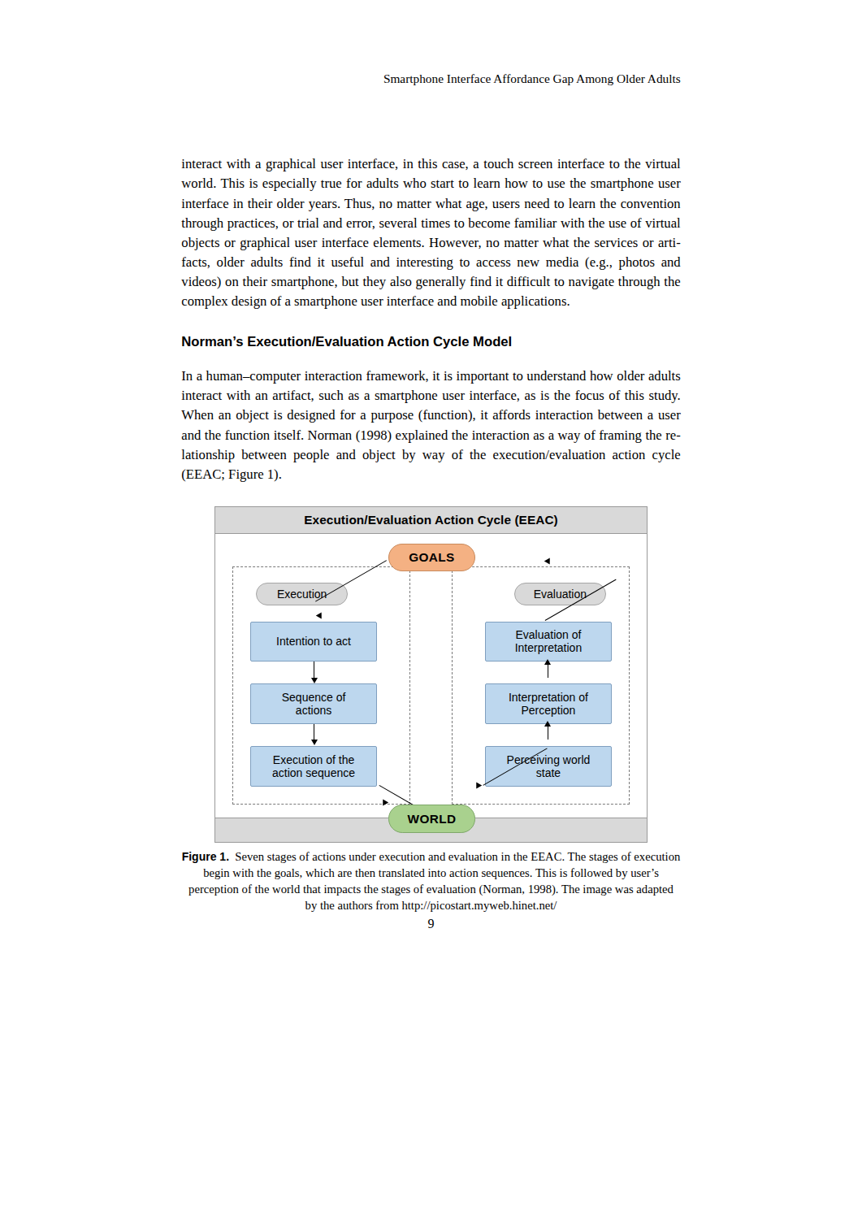Smartphone Interface Affordance Gap Among Older Adults
interact with a graphical user interface, in this case, a touch screen interface to the virtual world. This is especially true for adults who start to learn how to use the smartphone user interface in their older years. Thus, no matter what age, users need to learn the convention through practices, or trial and error, several times to become familiar with the use of virtual objects or graphical user interface elements. However, no matter what the services or artifacts, older adults find it useful and interesting to access new media (e.g., photos and videos) on their smartphone, but they also generally find it difficult to navigate through the complex design of a smartphone user interface and mobile applications.
Norman’s Execution/Evaluation Action Cycle Model
In a human–computer interaction framework, it is important to understand how older adults interact with an artifact, such as a smartphone user interface, as is the focus of this study. When an object is designed for a purpose (function), it affords interaction between a user and the function itself. Norman (1998) explained the interaction as a way of framing the relationship between people and object by way of the execution/evaluation action cycle (EEAC; Figure 1).
Execution/Evaluation Action Cycle (EEAC)
GOALS
Execution
Evaluation
Intention to act
Sequence of
actions
Execution of the
action sequence
Evaluation of
Interpretation
Interpretation of
Perception
Perceiving world
state
WORLD
Figure 1. Seven stages of actions under execution and evaluation in the EEAC. The stages of execution begin with the goals, which are then translated into action sequences. This is followed by user’s perception of the world that impacts the stages of evaluation (Norman, 1998). The image was adapted by the authors from http://picostart.myweb.hinet.net/
9